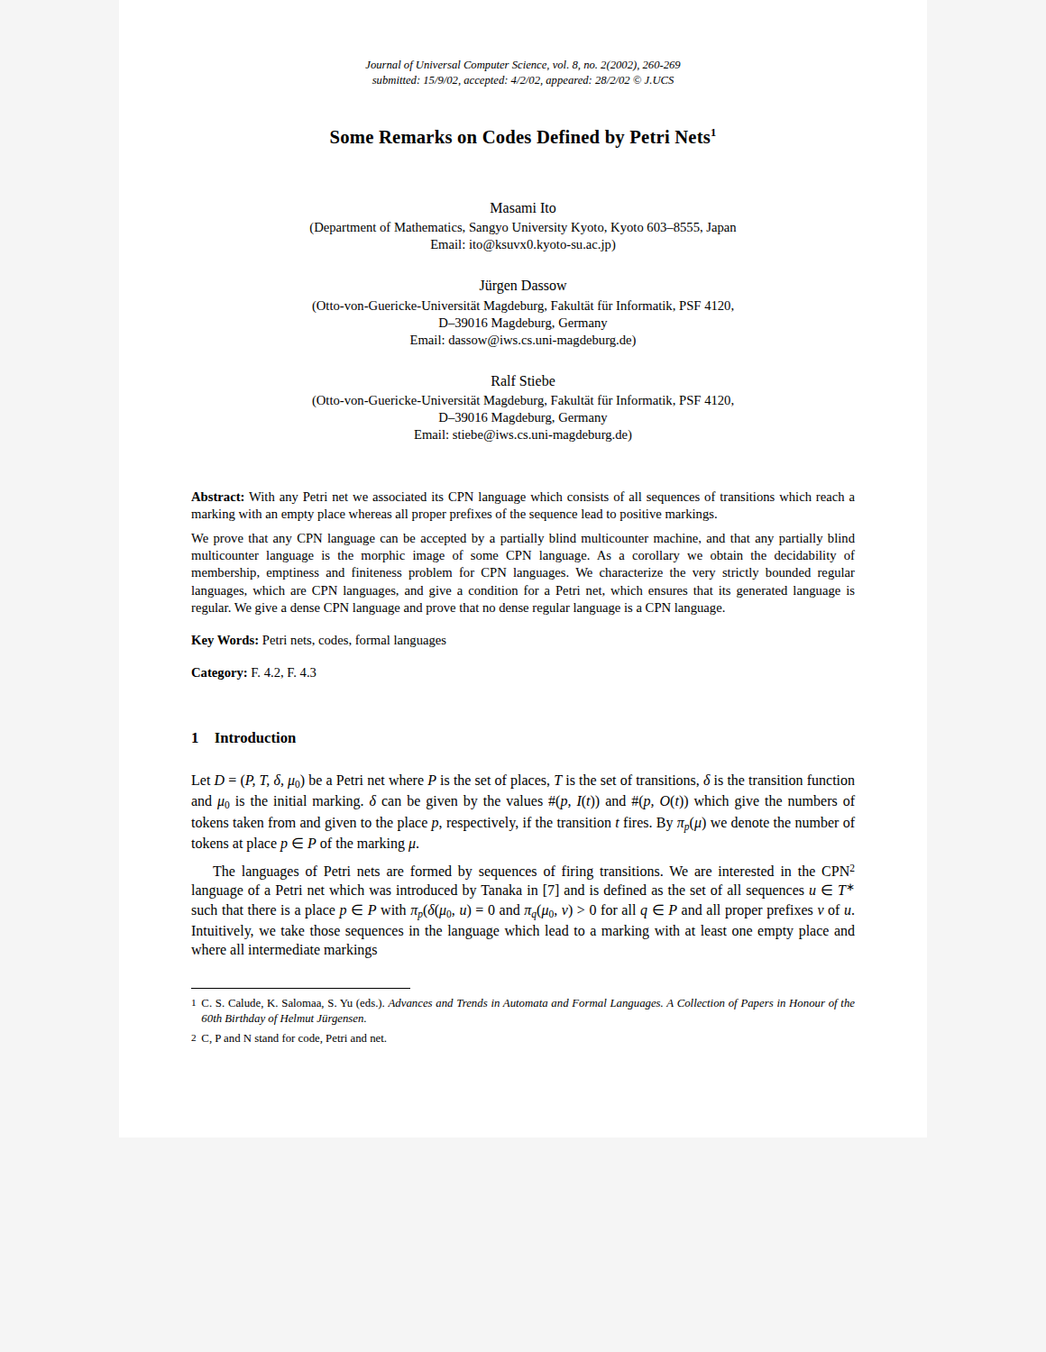Journal of Universal Computer Science, vol. 8, no. 2(2002), 260-269
submitted: 15/9/02, accepted: 4/2/02, appeared: 28/2/02 © J.UCS
Some Remarks on Codes Defined by Petri Nets1
Masami Ito
(Department of Mathematics, Sangyo University Kyoto, Kyoto 603–8555, Japan
Email: ito@ksuvx0.kyoto-su.ac.jp)
Jürgen Dassow
(Otto-von-Guericke-Universität Magdeburg, Fakultät für Informatik, PSF 4120,
D–39016 Magdeburg, Germany
Email: dassow@iws.cs.uni-magdeburg.de)
Ralf Stiebe
(Otto-von-Guericke-Universität Magdeburg, Fakultät für Informatik, PSF 4120,
D–39016 Magdeburg, Germany
Email: stiebe@iws.cs.uni-magdeburg.de)
Abstract: With any Petri net we associated its CPN language which consists of all sequences of transitions which reach a marking with an empty place whereas all proper prefixes of the sequence lead to positive markings.
We prove that any CPN language can be accepted by a partially blind multicounter machine, and that any partially blind multicounter language is the morphic image of some CPN language. As a corollary we obtain the decidability of membership, emptiness and finiteness problem for CPN languages. We characterize the very strictly bounded regular languages, which are CPN languages, and give a condition for a Petri net, which ensures that its generated language is regular. We give a dense CPN language and prove that no dense regular language is a CPN language.
Key Words: Petri nets, codes, formal languages
Category: F. 4.2, F. 4.3
1 Introduction
Let D = (P, T, δ, μ0) be a Petri net where P is the set of places, T is the set of transitions, δ is the transition function and μ0 is the initial marking. δ can be given by the values #(p, I(t)) and #(p, O(t)) which give the numbers of tokens taken from and given to the place p, respectively, if the transition t fires. By πp(μ) we denote the number of tokens at place p ∈ P of the marking μ.
The languages of Petri nets are formed by sequences of firing transitions. We are interested in the CPN2 language of a Petri net which was introduced by Tanaka in [7] and is defined as the set of all sequences u ∈ T∗ such that there is a place p ∈ P with πp(δ(μ0, u) = 0 and πq(μ0, v) > 0 for all q ∈ P and all proper prefixes v of u. Intuitively, we take those sequences in the language which lead to a marking with at least one empty place and where all intermediate markings
1
C. S. Calude, K. Salomaa, S. Yu (eds.). Advances and Trends in Automata and Formal Languages. A Collection of Papers in Honour of the 60th Birthday of Helmut Jürgensen.
2
C, P and N stand for code, Petri and net.